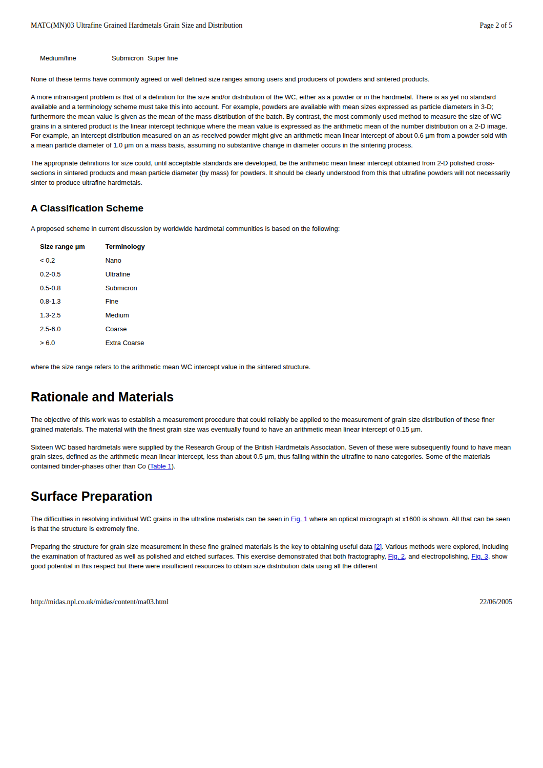MATC(MN)03 Ultrafine Grained Hardmetals Grain Size and Distribution
Page 2 of 5
Medium/fine Submicron Super fine
None of these terms have commonly agreed or well defined size ranges among users and producers of powders and sintered products.
A more intransigent problem is that of a definition for the size and/or distribution of the WC, either as a powder or in the hardmetal. There is as yet no standard available and a terminology scheme must take this into account. For example, powders are available with mean sizes expressed as particle diameters in 3-D; furthermore the mean value is given as the mean of the mass distribution of the batch. By contrast, the most commonly used method to measure the size of WC grains in a sintered product is the linear intercept technique where the mean value is expressed as the arithmetic mean of the number distribution on a 2-D image. For example, an intercept distribution measured on an as-received powder might give an arithmetic mean linear intercept of about 0.6 µm from a powder sold with a mean particle diameter of 1.0 µm on a mass basis, assuming no substantive change in diameter occurs in the sintering process.
The appropriate definitions for size could, until acceptable standards are developed, be the arithmetic mean linear intercept obtained from 2-D polished cross-sections in sintered products and mean particle diameter (by mass) for powders. It should be clearly understood from this that ultrafine powders will not necessarily sinter to produce ultrafine hardmetals.
A Classification Scheme
A proposed scheme in current discussion by worldwide hardmetal communities is based on the following:
| Size range µm | Terminology |
| --- | --- |
| < 0.2 | Nano |
| 0.2-0.5 | Ultrafine |
| 0.5-0.8 | Submicron |
| 0.8-1.3 | Fine |
| 1.3-2.5 | Medium |
| 2.5-6.0 | Coarse |
| > 6.0 | Extra Coarse |
where the size range refers to the arithmetic mean WC intercept value in the sintered structure.
Rationale and Materials
The objective of this work was to establish a measurement procedure that could reliably be applied to the measurement of grain size distribution of these finer grained materials. The material with the finest grain size was eventually found to have an arithmetic mean linear intercept of 0.15 µm.
Sixteen WC based hardmetals were supplied by the Research Group of the British Hardmetals Association. Seven of these were subsequently found to have mean grain sizes, defined as the arithmetic mean linear intercept, less than about 0.5 µm, thus falling within the ultrafine to nano categories. Some of the materials contained binder-phases other than Co (Table 1).
Surface Preparation
The difficulties in resolving individual WC grains in the ultrafine materials can be seen in Fig. 1 where an optical micrograph at x1600 is shown. All that can be seen is that the structure is extremely fine.
Preparing the structure for grain size measurement in these fine grained materials is the key to obtaining useful data [2]. Various methods were explored, including the examination of fractured as well as polished and etched surfaces. This exercise demonstrated that both fractography, Fig. 2, and electropolishing, Fig. 3, show good potential in this respect but there were insufficient resources to obtain size distribution data using all the different
http://midas.npl.co.uk/midas/content/ma03.html
22/06/2005